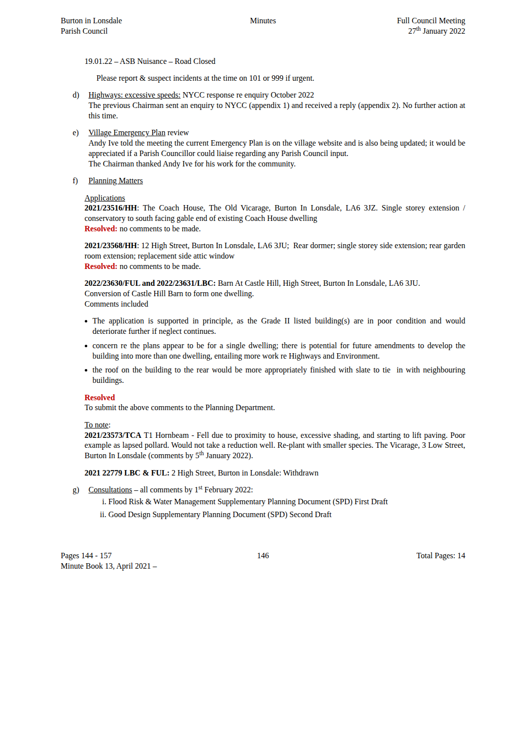| Burton in Lonsdale | Minutes | Full Council Meeting |
| Parish Council | | 27 th January 2022 |
19.01.22 – ASB Nuisance – Road Closed
Please report & suspect incidents at the time on 101 or 999 if urgent.
d)
Highways: excessive speeds: NYCC response re enquiry October 2022
The previous Chairman sent an enquiry to NYCC (appendix 1) and received a reply (appendix 2). No further action at this time.
e)
Village Emergency Plan review
Andy Ive told the meeting the current Emergency Plan is on the village website and is also being updated; it would be appreciated if a Parish Councillor could liaise regarding any Parish Council input.
The Chairman thanked Andy Ive for his work for the community.
f)
Planning Matters
Applications
2021/23516/HH: The Coach House, The Old Vicarage, Burton In Lonsdale, LA6 3JZ. Single storey extension / conservatory to south facing gable end of existing Coach House dwelling
Resolved: no comments to be made.
2021/23568/HH: 12 High Street, Burton In Lonsdale, LA6 3JU; Rear dormer; single storey side extension; rear garden room extension; replacement side attic window
Resolved: no comments to be made.
2022/23630/FUL and 2022/23631/LBC: Barn At Castle Hill, High Street, Burton In Lonsdale, LA6 3JU.
Conversion of Castle Hill Barn to form one dwelling.
Comments included
The application is supported in principle, as the Grade II listed building(s) are in poor condition and would deteriorate further if neglect continues.
concern re the plans appear to be for a single dwelling; there is potential for future amendments to develop the building into more than one dwelling, entailing more work re Highways and Environment.
the roof on the building to the rear would be more appropriately finished with slate to tie in with neighbouring buildings.
Resolved
To submit the above comments to the Planning Department.
To note:
2021/23573/TCA T1 Hornbeam - Fell due to proximity to house, excessive shading, and starting to lift paving. Poor example as lapsed pollard. Would not take a reduction well. Re-plant with smaller species. The Vicarage, 3 Low Street, Burton In Lonsdale (comments by 5th January 2022).
2021 22779 LBC & FUL: 2 High Street, Burton in Lonsdale: Withdrawn
g)
Consultations – all comments by 1st February 2022:
Flood Risk & Water Management Supplementary Planning Document (SPD) First Draft
Good Design Supplementary Planning Document (SPD) Second Draft
| Pages 144 - 157 | 146 | Total Pages: 14 |
| Minute Book 13, April 2021 – | | |